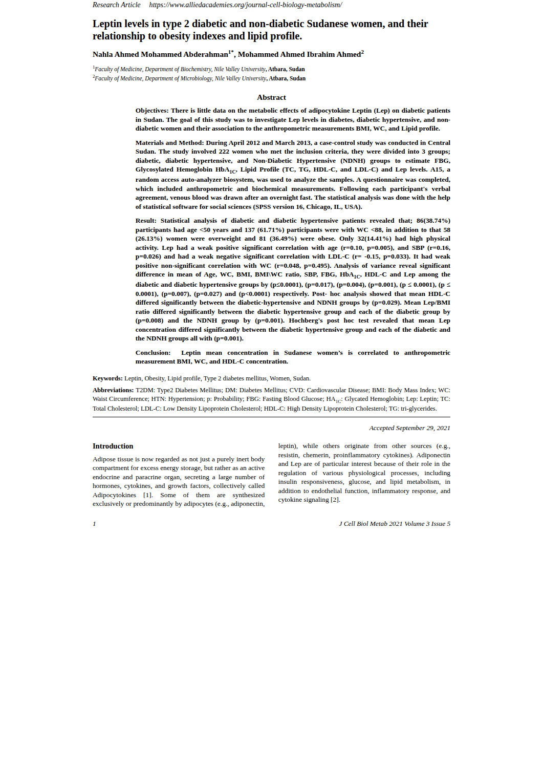Research Article
https://www.alliedacademies.org/journal-cell-biology-metabolism/
Leptin levels in type 2 diabetic and non-diabetic Sudanese women, and their relationship to obesity indexes and lipid profile.
Nahla Ahmed Mohammed Abderahman1*, Mohammed Ahmed Ibrahim Ahmed2
1Faculty of Medicine, Department of Biochemistry, Nile Valley University, Atbara, Sudan
2Faculty of Medicine, Department of Microbiology, Nile Valley University, Atbara, Sudan
Abstract
Objectives: There is little data on the metabolic effects of adipocytokine Leptin (Lep) on diabetic patients in Sudan. The goal of this study was to investigate Lep levels in diabetes, diabetic hypertensive, and non-diabetic women and their association to the anthropometric measurements BMI, WC, and Lipid profile.
Materials and Method: During April 2012 and March 2013, a case-control study was conducted in Central Sudan. The study involved 222 women who met the inclusion criteria, they were divided into 3 groups; diabetic, diabetic hypertensive, and Non-Diabetic Hypertensive (NDNH) groups to estimate FBG, Glycosylated Hemoglobin HbA1C, Lipid Profile (TC, TG, HDL-C, and LDL-C) and Lep levels. A15, a random access auto-analyzer biosystem, was used to analyze the samples. A questionnaire was completed, which included anthropometric and biochemical measurements. Following each participant's verbal agreement, venous blood was drawn after an overnight fast. The statistical analysis was done with the help of statistical software for social sciences (SPSS version 16, Chicago, IL, USA).
Result: Statistical analysis of diabetic and diabetic hypertensive patients revealed that; 86(38.74%) participants had age <50 years and 137 (61.71%) participants were with WC <88, in addition to that 58 (26.13%) women were overweight and 81 (36.49%) were obese. Only 32(14.41%) had high physical activity. Lep had a weak positive significant correlation with age (r=0.10, p=0.005), and SBP (r=0.16, p=0.026) and had a weak negative significant correlation with LDL-C (r= -0.15, p=0.033). It had weak positive non-significant correlation with WC (r=0.048, p=0.495). Analysis of variance reveal significant difference in mean of Age, WC, BMI, BMI\WC ratio, SBP, FBG, HbA1C, HDL-C and Lep among the diabetic and diabetic hypertensive groups by (p≤0.0001), (p=0.017), (p=0.004), (p=0.001), (p ≤ 0.0001), (p ≤ 0.0001), (p=0.007), (p=0.027) and (p<0.0001) respectively. Post- hoc analysis showed that mean HDL-C differed significantly between the diabetic-hypertensive and NDNH groups by (p=0.029). Mean Lep/BMI ratio differed significantly between the diabetic hypertensive group and each of the diabetic group by (p=0.008) and the NDNH group by (p=0.001). Hochberg's post hoc test revealed that mean Lep concentration differed significantly between the diabetic hypertensive group and each of the diabetic and the NDNH groups all with (p=0.001).
Conclusion: Leptin mean concentration in Sudanese women’s is correlated to anthropometric measurement BMI, WC, and HDL-C concentration.
Keywords: Leptin, Obesity, Lipid profile, Type 2 diabetes mellitus, Women, Sudan.
Abbreviations: T2DM: Type2 Diabetes Mellitus; DM: Diabetes Mellitus; CVD: Cardiovascular Disease; BMI: Body Mass Index; WC: Waist Circumference; HTN: Hypertension; p: Probability; FBG: Fasting Blood Glucose; HA1C: Glycated Hemoglobin; Lep: Leptin; TC: Total Cholesterol; LDL-C: Low Density Lipoprotein Cholesterol; HDL-C: High Density Lipoprotein Cholesterol; TG: tri-glycerides.
Accepted September 29, 2021
Introduction
Adipose tissue is now regarded as not just a purely inert body compartment for excess energy storage, but rather as an active endocrine and paracrine organ, secreting a large number of hormones, cytokines, and growth factors, collectively called Adipocytokines [1]. Some of them are synthesized exclusively or predominantly by adipocytes (e.g., adiponectin, leptin), while others originate from other sources (e.g., resistin, chemerin, proinflammatory cytokines). Adiponectin and Lep are of particular interest because of their role in the regulation of various physiological processes, including insulin responsiveness, glucose, and lipid metabolism, in addition to endothelial function, inflammatory response, and cytokine signaling [2].
1
J Cell Biol Metab 2021 Volume 3 Issue 5